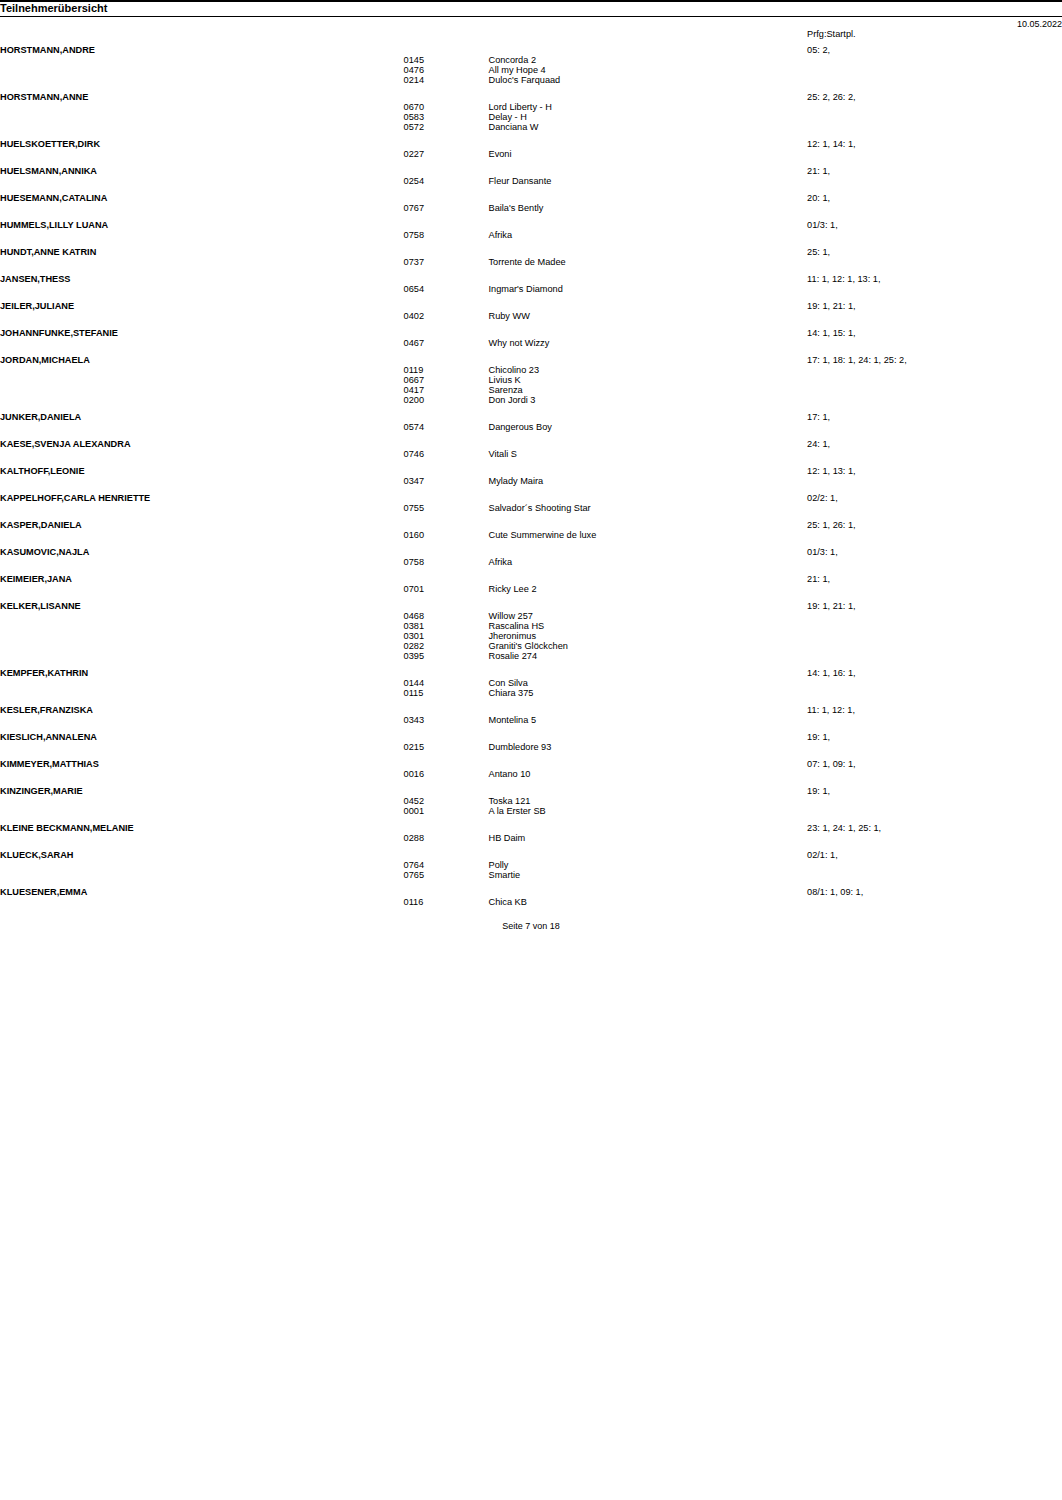Teilnehmerübersicht
10.05.2022
| | | | Prfg:Startpl. |
| HORSTMANN,ANDRE | | | 05: 2, |
| | 0145 | Concorda 2 | |
| | 0476 | All my Hope 4 | |
| | 0214 | Duloc's Farquaad | |
| HORSTMANN,ANNE | | | 25: 2, 26: 2, |
| | 0670 | Lord Liberty - H | |
| | 0583 | Delay - H | |
| | 0572 | Danciana W | |
| HUELSKOETTER,DIRK | | | 12: 1, 14: 1, |
| | 0227 | Evoni | |
| HUELSMANN,ANNIKA | | | 21: 1, |
| | 0254 | Fleur Dansante | |
| HUESEMANN,CATALINA | | | 20: 1, |
| | 0767 | Baila's Bently | |
| HUMMELS,LILLY LUANA | | | 01/3: 1, |
| | 0758 | Afrika | |
| HUNDT,ANNE KATRIN | | | 25: 1, |
| | 0737 | Torrente de Madee | |
| JANSEN,THESS | | | 11: 1, 12: 1, 13: 1, |
| | 0654 | Ingmar's Diamond | |
| JEILER,JULIANE | | | 19: 1, 21: 1, |
| | 0402 | Ruby WW | |
| JOHANNFUNKE,STEFANIE | | | 14: 1, 15: 1, |
| | 0467 | Why not Wizzy | |
| JORDAN,MICHAELA | | | 17: 1, 18: 1, 24: 1, 25: 2, |
| | 0119 | Chicolino 23 | |
| | 0667 | Livius K | |
| | 0417 | Sarenza | |
| | 0200 | Don Jordi 3 | |
| JUNKER,DANIELA | | | 17: 1, |
| | 0574 | Dangerous Boy | |
| KAESE,SVENJA ALEXANDRA | | | 24: 1, |
| | 0746 | Vitali S | |
| KALTHOFF,LEONIE | | | 12: 1, 13: 1, |
| | 0347 | Mylady Maira | |
| KAPPELHOFF,CARLA HENRIETTE | | | 02/2: 1, |
| | 0755 | Salvador´s Shooting Star | |
| KASPER,DANIELA | | | 25: 1, 26: 1, |
| | 0160 | Cute Summerwine de luxe | |
| KASUMOVIC,NAJLA | | | 01/3: 1, |
| | 0758 | Afrika | |
| KEIMEIER,JANA | | | 21: 1, |
| | 0701 | Ricky Lee 2 | |
| KELKER,LISANNE | | | 19: 1, 21: 1, |
| | 0468 | Willow 257 | |
| | 0381 | Rascalina HS | |
| | 0301 | Jheronimus | |
| | 0282 | Graniti's Glöckchen | |
| | 0395 | Rosalie 274 | |
| KEMPFER,KATHRIN | | | 14: 1, 16: 1, |
| | 0144 | Con Silva | |
| | 0115 | Chiara 375 | |
| KESLER,FRANZISKA | | | 11: 1, 12: 1, |
| | 0343 | Montelina 5 | |
| KIESLICH,ANNALENA | | | 19: 1, |
| | 0215 | Dumbledore 93 | |
| KIMMEYER,MATTHIAS | | | 07: 1, 09: 1, |
| | 0016 | Antano 10 | |
| KINZINGER,MARIE | | | 19: 1, |
| | 0452 | Toska 121 | |
| | 0001 | A la Erster SB | |
| KLEINE BECKMANN,MELANIE | | | 23: 1, 24: 1, 25: 1, |
| | 0288 | HB Daim | |
| KLUECK,SARAH | | | 02/1: 1, |
| | 0764 | Polly | |
| | 0765 | Smartie | |
| KLUESENER,EMMA | | | 08/1: 1, 09: 1, |
| | 0116 | Chica KB | |
Seite 7 von 18